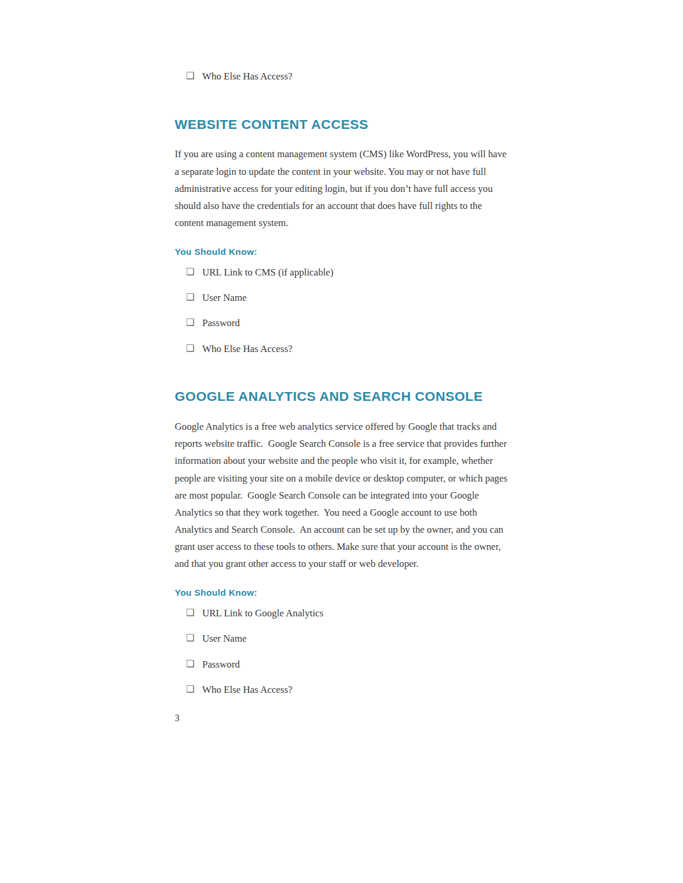Who Else Has Access?
Website Content Access
If you are using a content management system (CMS) like WordPress, you will have a separate login to update the content in your website. You may or not have full administrative access for your editing login, but if you don’t have full access you should also have the credentials for an account that does have full rights to the content management system.
You Should Know:
URL Link to CMS (if applicable)
User Name
Password
Who Else Has Access?
Google Analytics and Search Console
Google Analytics is a free web analytics service offered by Google that tracks and reports website traffic. Google Search Console is a free service that provides further information about your website and the people who visit it, for example, whether people are visiting your site on a mobile device or desktop computer, or which pages are most popular. Google Search Console can be integrated into your Google Analytics so that they work together. You need a Google account to use both Analytics and Search Console. An account can be set up by the owner, and you can grant user access to these tools to others. Make sure that your account is the owner, and that you grant other access to your staff or web developer.
You Should Know:
URL Link to Google Analytics
User Name
Password
Who Else Has Access?
3